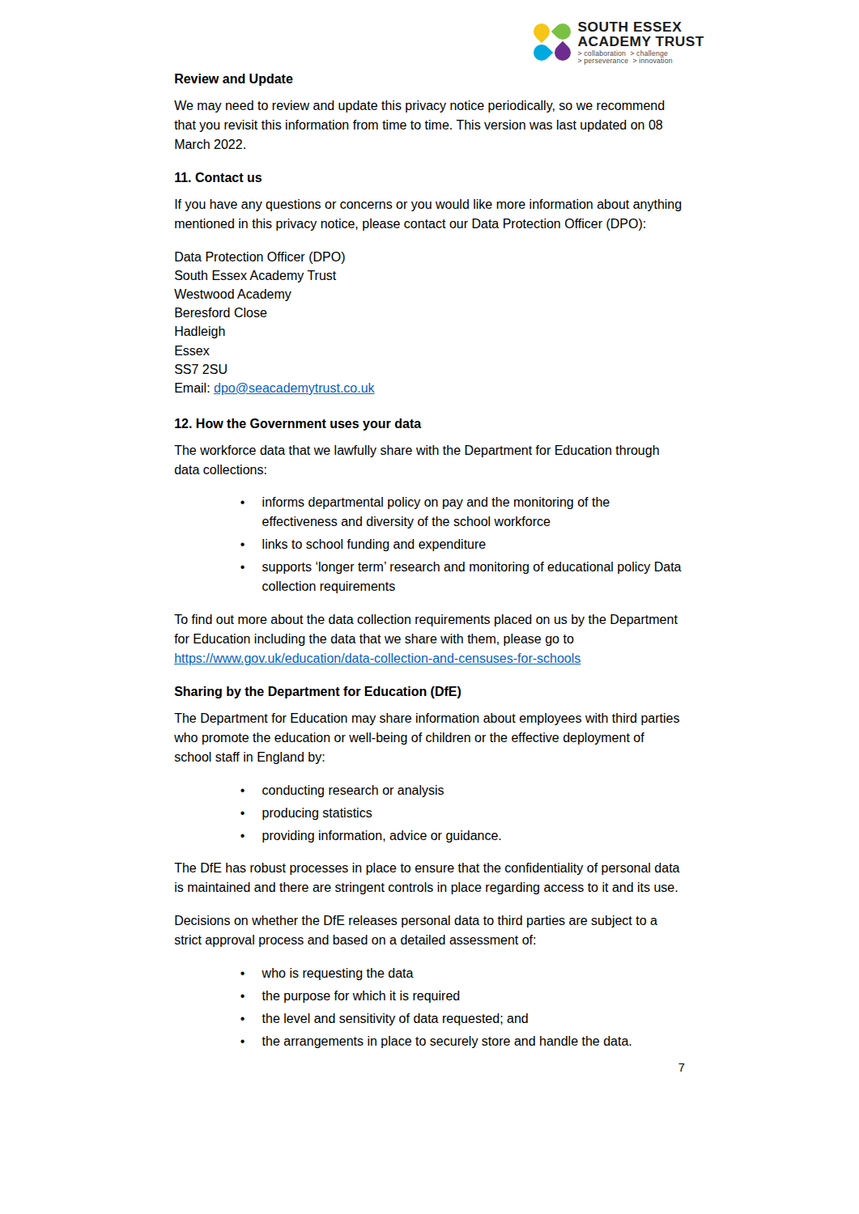SOUTH ESSEX
ACADEMY TRUST
> collaboration > challenge
> perseverance > innovation
Review and Update
We may need to review and update this privacy notice periodically, so we recommend that you revisit this information from time to time. This version was last updated on 08 March 2022.
11. Contact us
If you have any questions or concerns or you would like more information about anything mentioned in this privacy notice, please contact our Data Protection Officer (DPO):
Data Protection Officer (DPO)
South Essex Academy Trust
Westwood Academy
Beresford Close
Hadleigh
Essex
SS7 2SU
Email: dpo@seacademytrust.co.uk
12. How the Government uses your data
The workforce data that we lawfully share with the Department for Education through data collections:
informs departmental policy on pay and the monitoring of the effectiveness and diversity of the school workforce
links to school funding and expenditure
supports ‘longer term’ research and monitoring of educational policy Data collection requirements
To find out more about the data collection requirements placed on us by the Department for Education including the data that we share with them, please go to https://www.gov.uk/education/data-collection-and-censuses-for-schools
Sharing by the Department for Education (DfE)
The Department for Education may share information about employees with third parties who promote the education or well-being of children or the effective deployment of school staff in England by:
conducting research or analysis
producing statistics
providing information, advice or guidance.
The DfE has robust processes in place to ensure that the confidentiality of personal data is maintained and there are stringent controls in place regarding access to it and its use.
Decisions on whether the DfE releases personal data to third parties are subject to a strict approval process and based on a detailed assessment of:
who is requesting the data
the purpose for which it is required
the level and sensitivity of data requested; and
the arrangements in place to securely store and handle the data.
7